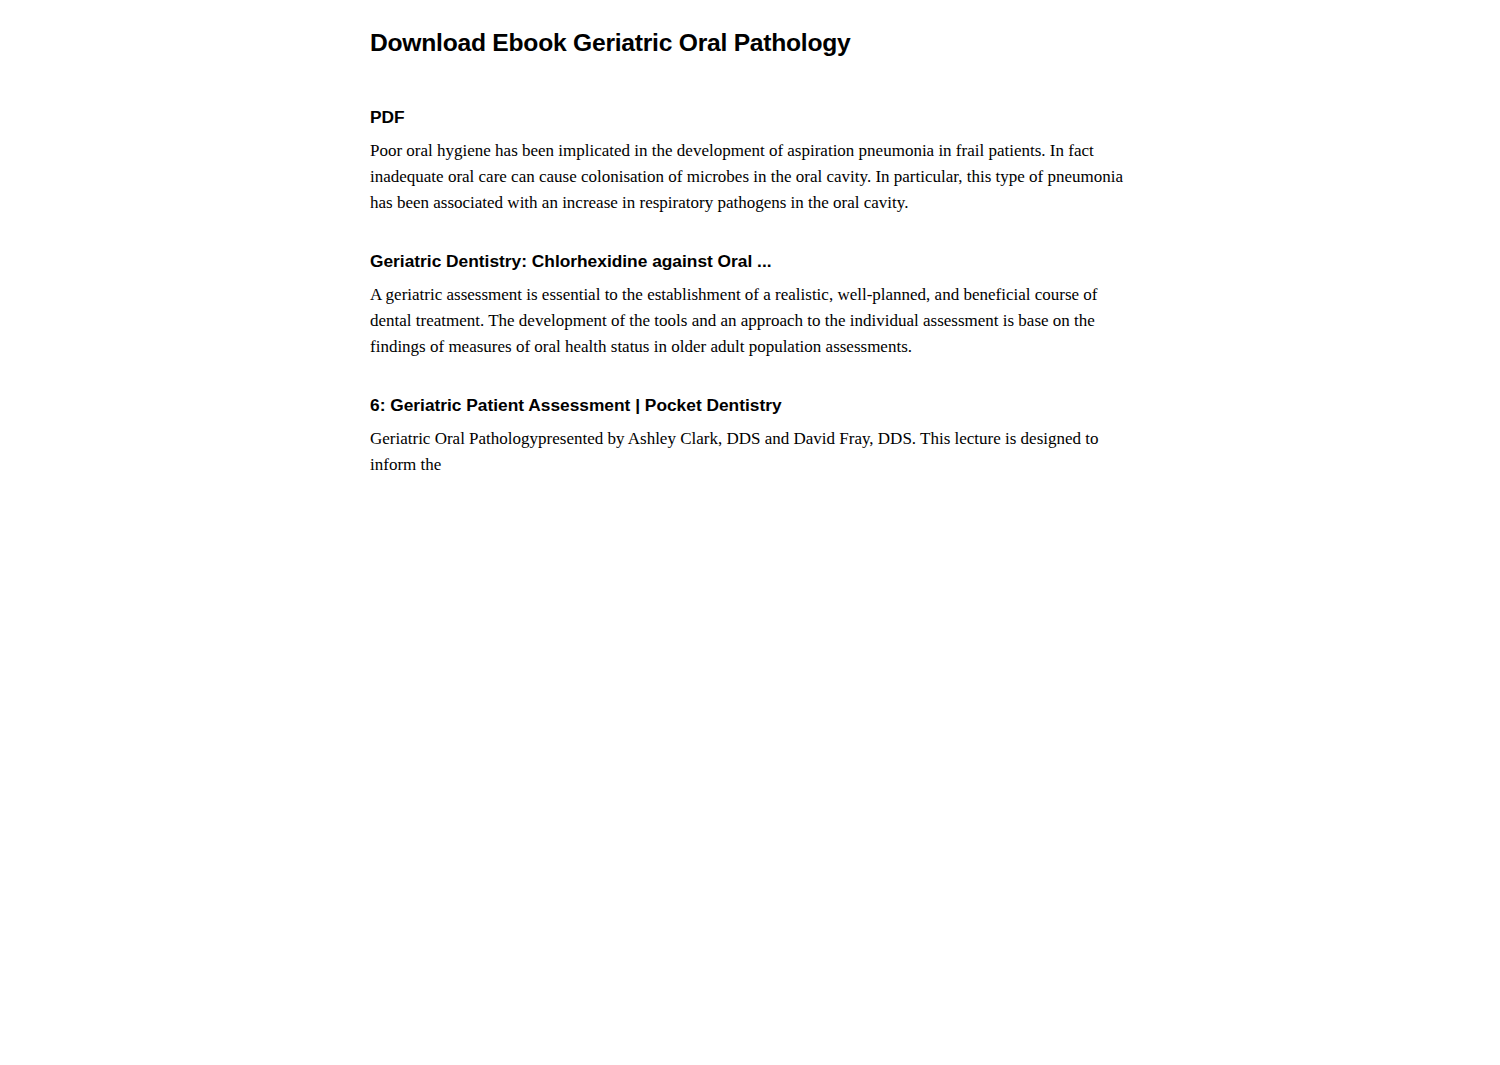Download Ebook Geriatric Oral Pathology
PDF
Poor oral hygiene has been implicated in the development of aspiration pneumonia in frail patients. In fact inadequate oral care can cause colonisation of microbes in the oral cavity. In particular, this type of pneumonia has been associated with an increase in respiratory pathogens in the oral cavity.
Geriatric Dentistry: Chlorhexidine against Oral ...
A geriatric assessment is essential to the establishment of a realistic, well-planned, and beneficial course of dental treatment. The development of the tools and an approach to the individual assessment is base on the findings of measures of oral health status in older adult population assessments.
6: Geriatric Patient Assessment | Pocket Dentistry
Geriatric Oral Pathologypresented by Ashley Clark, DDS and David Fray, DDS. This lecture is designed to inform the